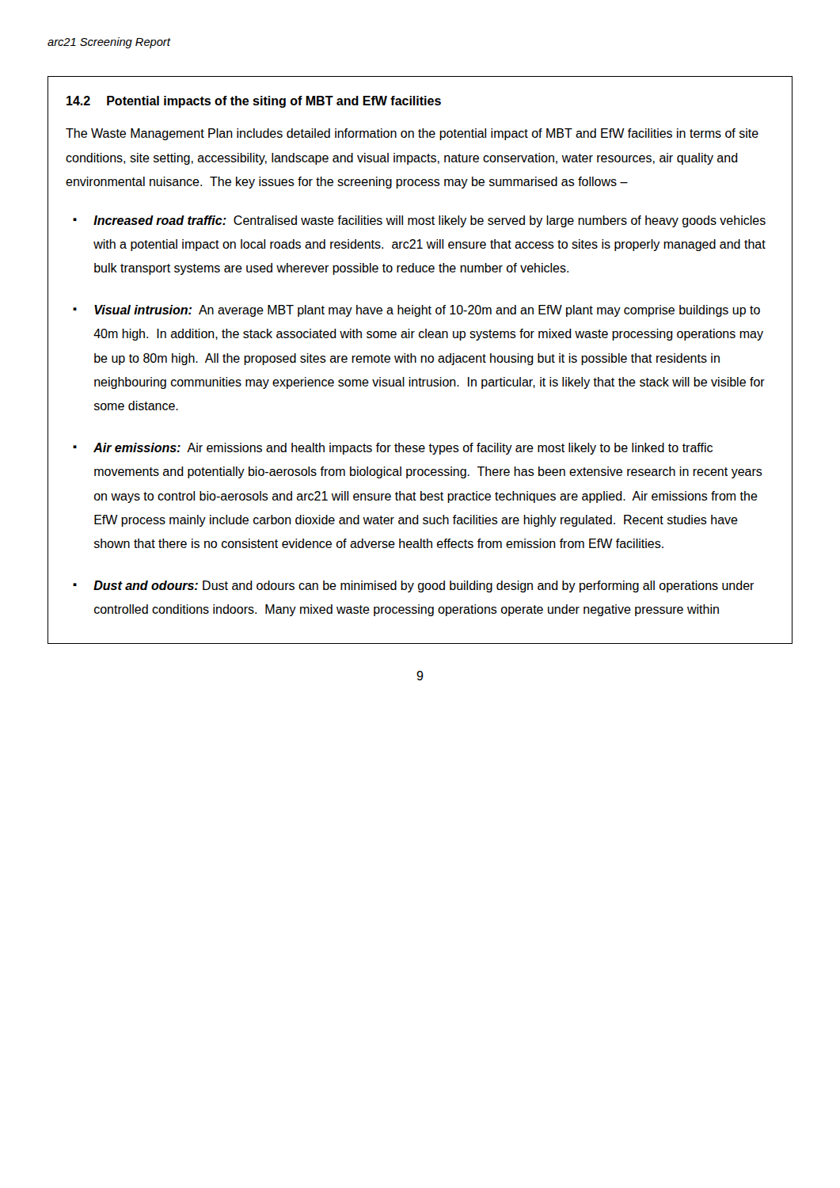arc21 Screening Report
14.2 Potential impacts of the siting of MBT and EfW facilities
The Waste Management Plan includes detailed information on the potential impact of MBT and EfW facilities in terms of site conditions, site setting, accessibility, landscape and visual impacts, nature conservation, water resources, air quality and environmental nuisance. The key issues for the screening process may be summarised as follows –
Increased road traffic: Centralised waste facilities will most likely be served by large numbers of heavy goods vehicles with a potential impact on local roads and residents. arc21 will ensure that access to sites is properly managed and that bulk transport systems are used wherever possible to reduce the number of vehicles.
Visual intrusion: An average MBT plant may have a height of 10-20m and an EfW plant may comprise buildings up to 40m high. In addition, the stack associated with some air clean up systems for mixed waste processing operations may be up to 80m high. All the proposed sites are remote with no adjacent housing but it is possible that residents in neighbouring communities may experience some visual intrusion. In particular, it is likely that the stack will be visible for some distance.
Air emissions: Air emissions and health impacts for these types of facility are most likely to be linked to traffic movements and potentially bio-aerosols from biological processing. There has been extensive research in recent years on ways to control bio-aerosols and arc21 will ensure that best practice techniques are applied. Air emissions from the EfW process mainly include carbon dioxide and water and such facilities are highly regulated. Recent studies have shown that there is no consistent evidence of adverse health effects from emission from EfW facilities.
Dust and odours: Dust and odours can be minimised by good building design and by performing all operations under controlled conditions indoors. Many mixed waste processing operations operate under negative pressure within
9